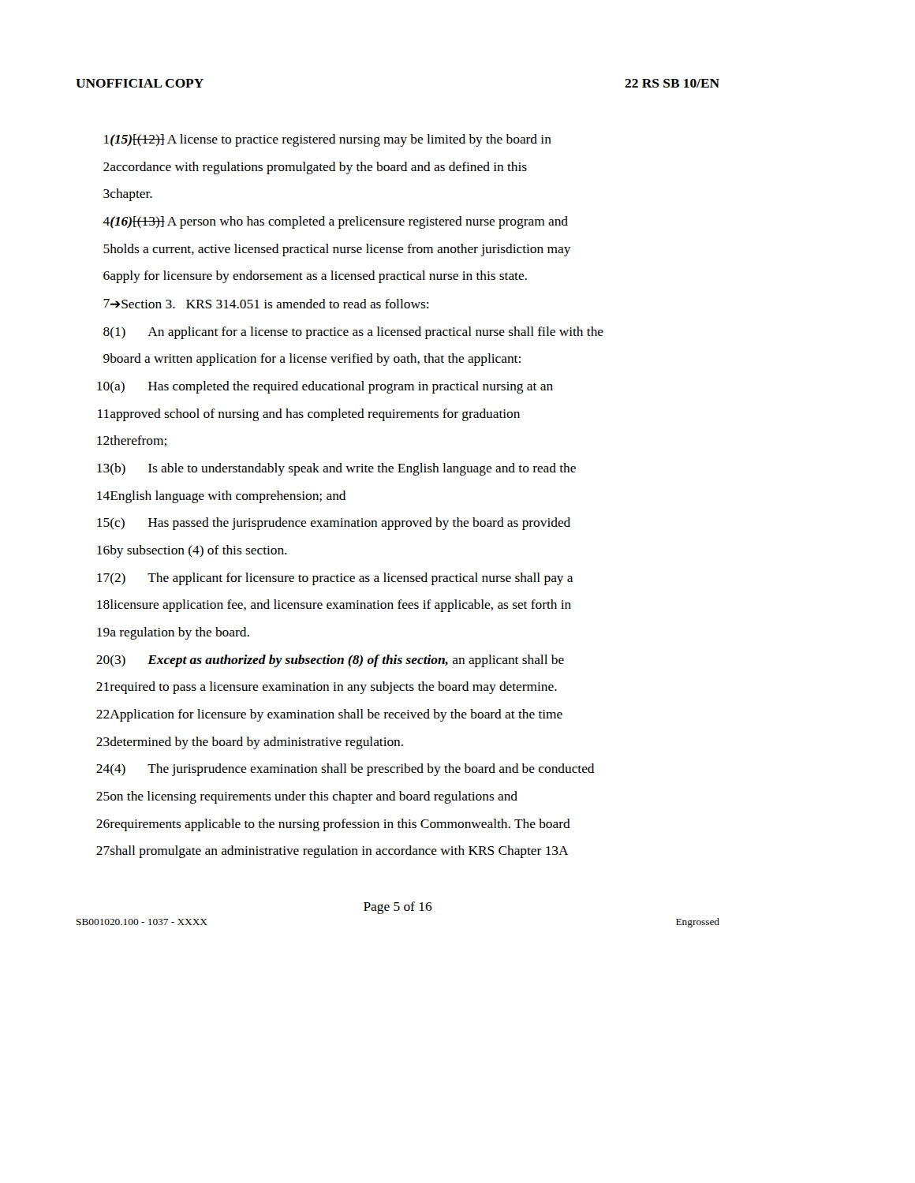UNOFFICIAL COPY
22 RS SB 10/EN
| 1 | (15) [(12)] A license to practice registered nursing may be limited by the board in |
| 2 | accordance with regulations promulgated by the board and as defined in this |
| 3 | chapter. |
| 4 | (16) [(13)] A person who has completed a prelicensure registered nurse program and |
| 5 | holds a current, active licensed practical nurse license from another jurisdiction may |
| 6 | apply for licensure by endorsement as a licensed practical nurse in this state. |
| 7 | ➔ Section 3. KRS 314.051 is amended to read as follows: |
| 8 | (1) An applicant for a license to practice as a licensed practical nurse shall file with the |
| 9 | board a written application for a license verified by oath, that the applicant: |
| 10 | (a) Has completed the required educational program in practical nursing at an |
| 11 | approved school of nursing and has completed requirements for graduation |
| 12 | therefrom; |
| 13 | (b) Is able to understandably speak and write the English language and to read the |
| 14 | English language with comprehension; and |
| 15 | (c) Has passed the jurisprudence examination approved by the board as provided |
| 16 | by subsection (4) of this section. |
| 17 | (2) The applicant for licensure to practice as a licensed practical nurse shall pay a |
| 18 | licensure application fee, and licensure examination fees if applicable, as set forth in |
| 19 | a regulation by the board. |
| 20 | (3) Except as authorized by subsection (8) of this section, an applicant shall be |
| 21 | required to pass a licensure examination in any subjects the board may determine. |
| 22 | Application for licensure by examination shall be received by the board at the time |
| 23 | determined by the board by administrative regulation. |
| 24 | (4) The jurisprudence examination shall be prescribed by the board and be conducted |
| 25 | on the licensing requirements under this chapter and board regulations and |
| 26 | requirements applicable to the nursing profession in this Commonwealth. The board |
| 27 | shall promulgate an administrative regulation in accordance with KRS Chapter 13A |
Page 5 of 16
SB001020.100 - 1037 - XXXX
Engrossed